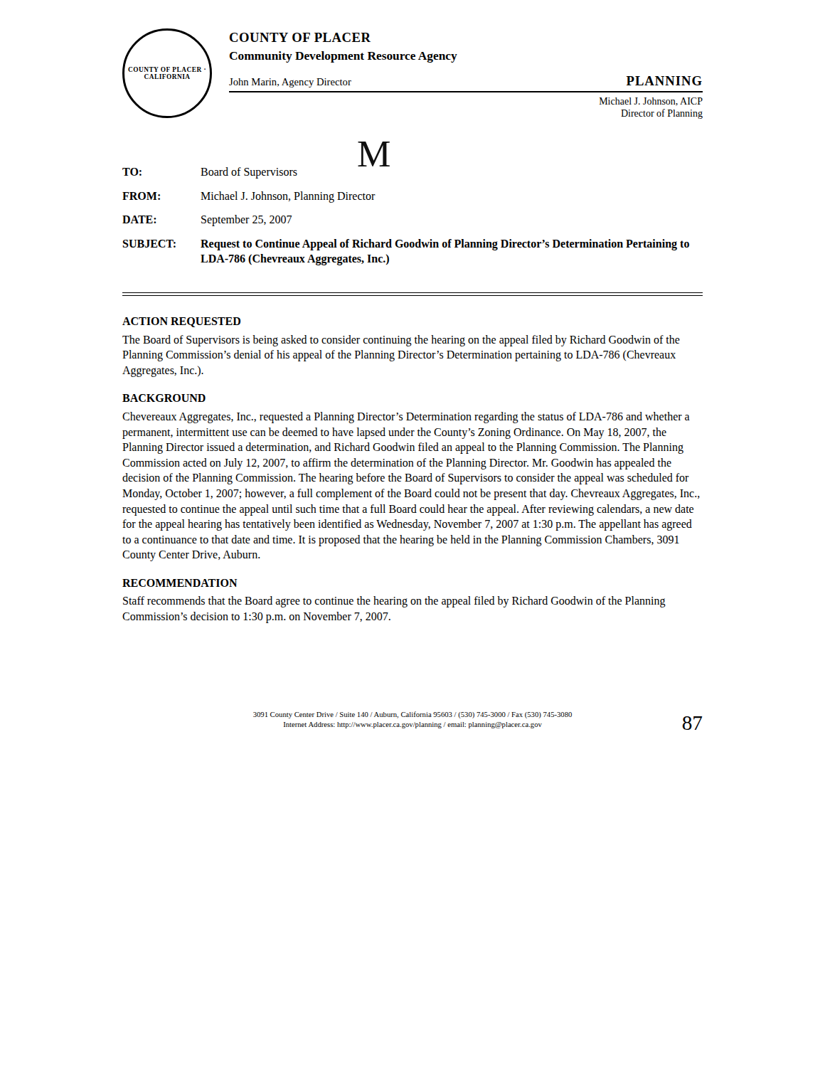COUNTY OF PLACER · CALIFORNIA
COUNTY OF PLACER
Community Development Resource Agency
John Marin, Agency Director
PLANNING
Michael J. Johnson, AICP
Director of Planning
M
| TO: | Board of Supervisors |
| FROM: | Michael J. Johnson, Planning Director |
| DATE: | September 25, 2007 |
| SUBJECT: | Request to Continue Appeal of Richard Goodwin of Planning Director’s Determination Pertaining to LDA-786 (Chevreaux Aggregates, Inc.) |
Action Requested
The Board of Supervisors is being asked to consider continuing the hearing on the appeal filed by Richard Goodwin of the Planning Commission’s denial of his appeal of the Planning Director’s Determination pertaining to LDA-786 (Chevreaux Aggregates, Inc.).
Background
Chevereaux Aggregates, Inc., requested a Planning Director’s Determination regarding the status of LDA-786 and whether a permanent, intermittent use can be deemed to have lapsed under the County’s Zoning Ordinance. On May 18, 2007, the Planning Director issued a determination, and Richard Goodwin filed an appeal to the Planning Commission. The Planning Commission acted on July 12, 2007, to affirm the determination of the Planning Director. Mr. Goodwin has appealed the decision of the Planning Commission. The hearing before the Board of Supervisors to consider the appeal was scheduled for Monday, October 1, 2007; however, a full complement of the Board could not be present that day. Chevreaux Aggregates, Inc., requested to continue the appeal until such time that a full Board could hear the appeal. After reviewing calendars, a new date for the appeal hearing has tentatively been identified as Wednesday, November 7, 2007 at 1:30 p.m. The appellant has agreed to a continuance to that date and time. It is proposed that the hearing be held in the Planning Commission Chambers, 3091 County Center Drive, Auburn.
Recommendation
Staff recommends that the Board agree to continue the hearing on the appeal filed by Richard Goodwin of the Planning Commission’s decision to 1:30 p.m. on November 7, 2007.
3091 County Center Drive / Suite 140 / Auburn, California 95603 / (530) 745-3000 / Fax (530) 745-3080
Internet Address: http://www.placer.ca.gov/planning / email: planning@placer.ca.gov
87